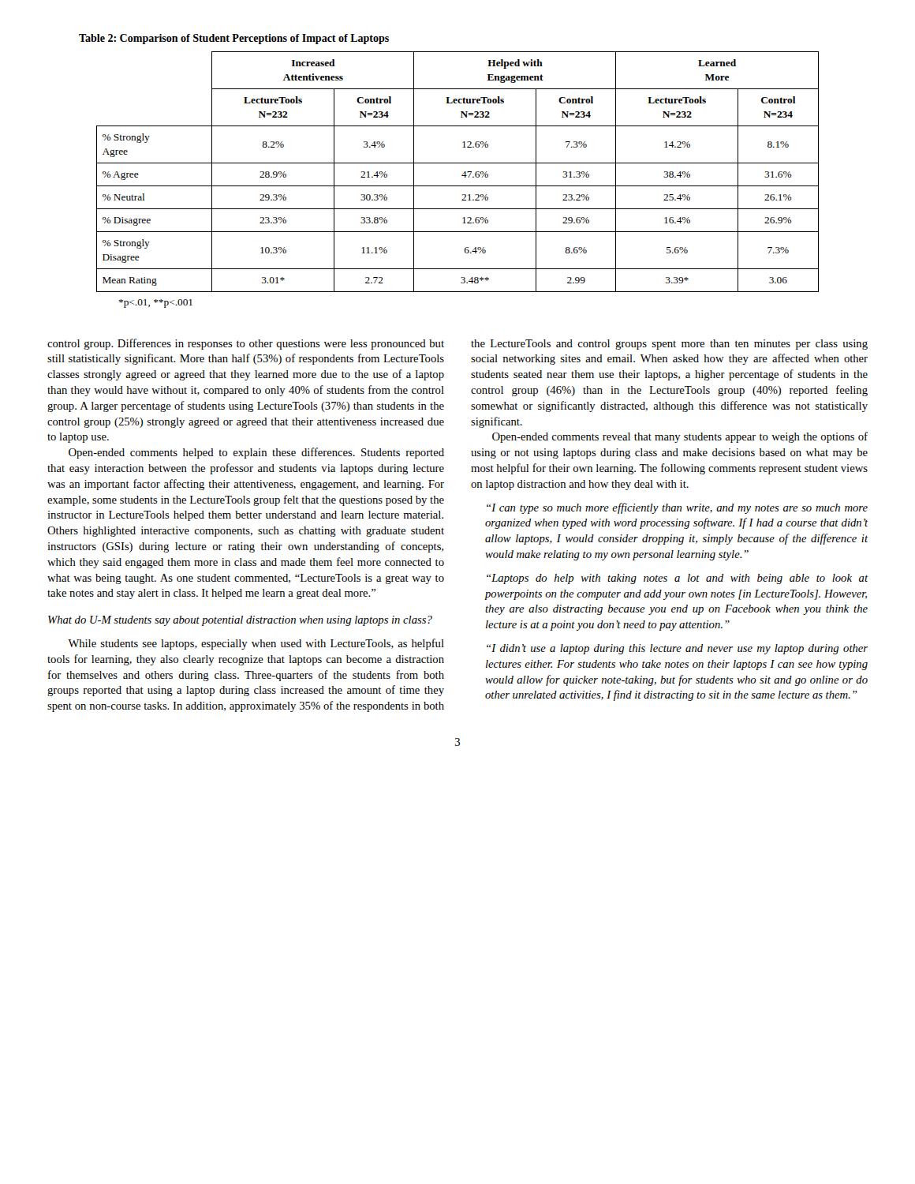Table 2: Comparison of Student Perceptions of Impact of Laptops
| | Increased Attentiveness | Helped with Engagement | Learned More |
| --- | --- | --- | --- |
| LectureTools N=232 | Control N=234 | LectureTools N=232 | Control N=234 | LectureTools N=232 | Control N=234 |
| % Strongly Agree | 8.2% | 3.4% | 12.6% | 7.3% | 14.2% | 8.1% |
| % Agree | 28.9% | 21.4% | 47.6% | 31.3% | 38.4% | 31.6% |
| % Neutral | 29.3% | 30.3% | 21.2% | 23.2% | 25.4% | 26.1% |
| % Disagree | 23.3% | 33.8% | 12.6% | 29.6% | 16.4% | 26.9% |
| % Strongly Disagree | 10.3% | 11.1% | 6.4% | 8.6% | 5.6% | 7.3% |
| Mean Rating | 3.01* | 2.72 | 3.48** | 2.99 | 3.39* | 3.06 |
*p<.01, **p<.001
control group. Differences in responses to other questions were less pronounced but still statistically significant. More than half (53%) of respondents from LectureTools classes strongly agreed or agreed that they learned more due to the use of a laptop than they would have without it, compared to only 40% of students from the control group. A larger percentage of students using LectureTools (37%) than students in the control group (25%) strongly agreed or agreed that their attentiveness increased due to laptop use.
Open-ended comments helped to explain these differences. Students reported that easy interaction between the professor and students via laptops during lecture was an important factor affecting their attentiveness, engagement, and learning. For example, some students in the LectureTools group felt that the questions posed by the instructor in LectureTools helped them better understand and learn lecture material. Others highlighted interactive components, such as chatting with graduate student instructors (GSIs) during lecture or rating their own understanding of concepts, which they said engaged them more in class and made them feel more connected to what was being taught. As one student commented, “LectureTools is a great way to take notes and stay alert in class. It helped me learn a great deal more.”
What do U-M students say about potential distraction when using laptops in class?
While students see laptops, especially when used with LectureTools, as helpful tools for learning, they also clearly recognize that laptops can become a distraction for themselves and others during class. Three-quarters of the students from both groups reported that using a laptop during class increased the amount of time they spent on non-course tasks. In addition, approximately 35% of the respondents in both the LectureTools and control groups spent more than ten minutes per class using social networking sites and email. When asked how they are affected when other students seated near them use their laptops, a higher percentage of students in the control group (46%) than in the LectureTools group (40%) reported feeling somewhat or significantly distracted, although this difference was not statistically significant.
Open-ended comments reveal that many students appear to weigh the options of using or not using laptops during class and make decisions based on what may be most helpful for their own learning. The following comments represent student views on laptop distraction and how they deal with it.
“I can type so much more efficiently than write, and my notes are so much more organized when typed with word processing software. If I had a course that didn’t allow laptops, I would consider dropping it, simply because of the difference it would make relating to my own personal learning style.”
“Laptops do help with taking notes a lot and with being able to look at powerpoints on the computer and add your own notes [in LectureTools]. However, they are also distracting because you end up on Facebook when you think the lecture is at a point you don’t need to pay attention.”
“I didn’t use a laptop during this lecture and never use my laptop during other lectures either. For students who take notes on their laptops I can see how typing would allow for quicker note-taking, but for students who sit and go online or do other unrelated activities, I find it distracting to sit in the same lecture as them.”
3